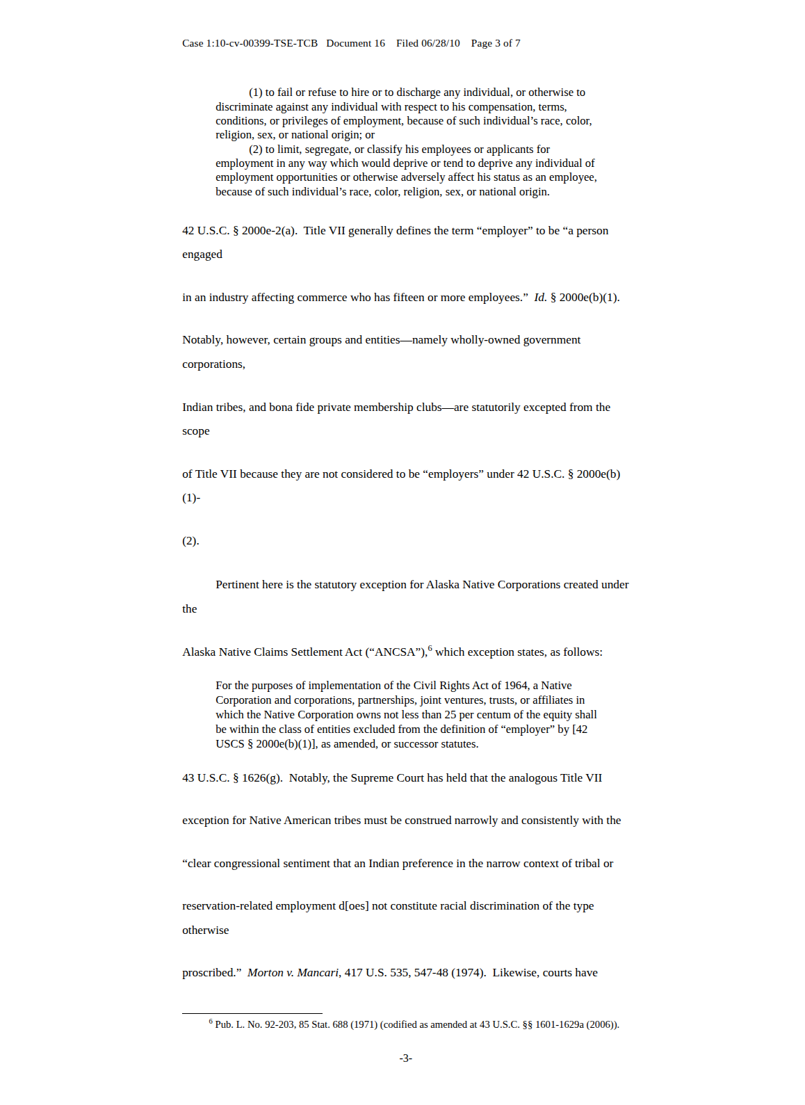Case 1:10-cv-00399-TSE-TCB Document 16 Filed 06/28/10 Page 3 of 7
(1) to fail or refuse to hire or to discharge any individual, or otherwise to discriminate against any individual with respect to his compensation, terms, conditions, or privileges of employment, because of such individual’s race, color, religion, sex, or national origin; or
(2) to limit, segregate, or classify his employees or applicants for employment in any way which would deprive or tend to deprive any individual of employment opportunities or otherwise adversely affect his status as an employee, because of such individual’s race, color, religion, sex, or national origin.
42 U.S.C. § 2000e-2(a). Title VII generally defines the term “employer” to be “a person engaged
in an industry affecting commerce who has fifteen or more employees.” Id. § 2000e(b)(1).
Notably, however, certain groups and entities—namely wholly-owned government corporations,
Indian tribes, and bona fide private membership clubs—are statutorily excepted from the scope
of Title VII because they are not considered to be “employers” under 42 U.S.C. § 2000e(b)(1)-
(2).
Pertinent here is the statutory exception for Alaska Native Corporations created under the
Alaska Native Claims Settlement Act (“ANCSA”),6 which exception states, as follows:
For the purposes of implementation of the Civil Rights Act of 1964, a Native Corporation and corporations, partnerships, joint ventures, trusts, or affiliates in which the Native Corporation owns not less than 25 per centum of the equity shall be within the class of entities excluded from the definition of “employer” by [42 USCS § 2000e(b)(1)], as amended, or successor statutes.
43 U.S.C. § 1626(g). Notably, the Supreme Court has held that the analogous Title VII
exception for Native American tribes must be construed narrowly and consistently with the
“clear congressional sentiment that an Indian preference in the narrow context of tribal or
reservation-related employment d[oes] not constitute racial discrimination of the type otherwise
proscribed.” Morton v. Mancari, 417 U.S. 535, 547-48 (1974). Likewise, courts have
6 Pub. L. No. 92-203, 85 Stat. 688 (1971) (codified as amended at 43 U.S.C. §§ 1601-1629a (2006)).
-3-